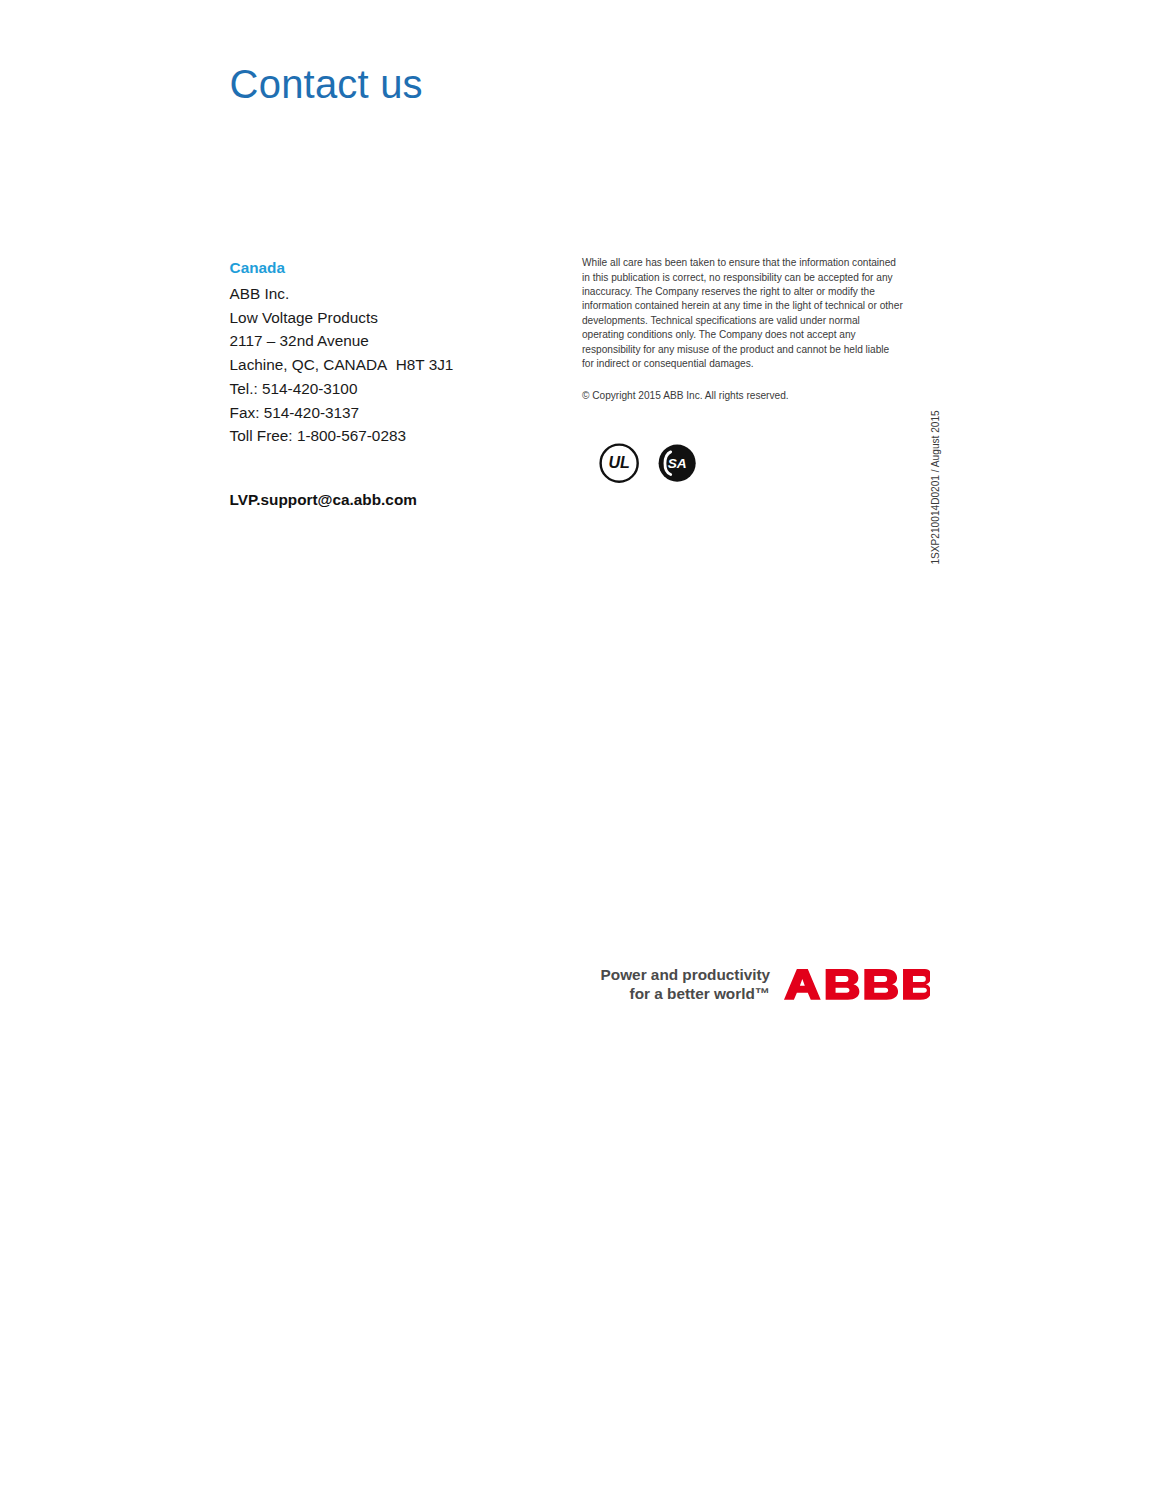Contact us
Canada
ABB Inc.
Low Voltage Products
2117 – 32nd Avenue
Lachine, QC, CANADA H8T 3J1
Tel.: 514-420-3100
Fax: 514-420-3137
Toll Free: 1-800-567-0283
LVP.support@ca.abb.com
1SXP210014D0201 / August 2015
While all care has been taken to ensure that the information contained in this publication is correct, no responsibility can be accepted for any inaccuracy. The Company reserves the right to alter or modify the information contained herein at any time in the light of technical or other developments. Technical specifications are valid under normal operating conditions only. The Company does not accept any responsibility for any misuse of the product and cannot be held liable for indirect or consequential damages.
© Copyright 2015 ABB Inc. All rights reserved.
UL SA
Power and productivity
for a better world™